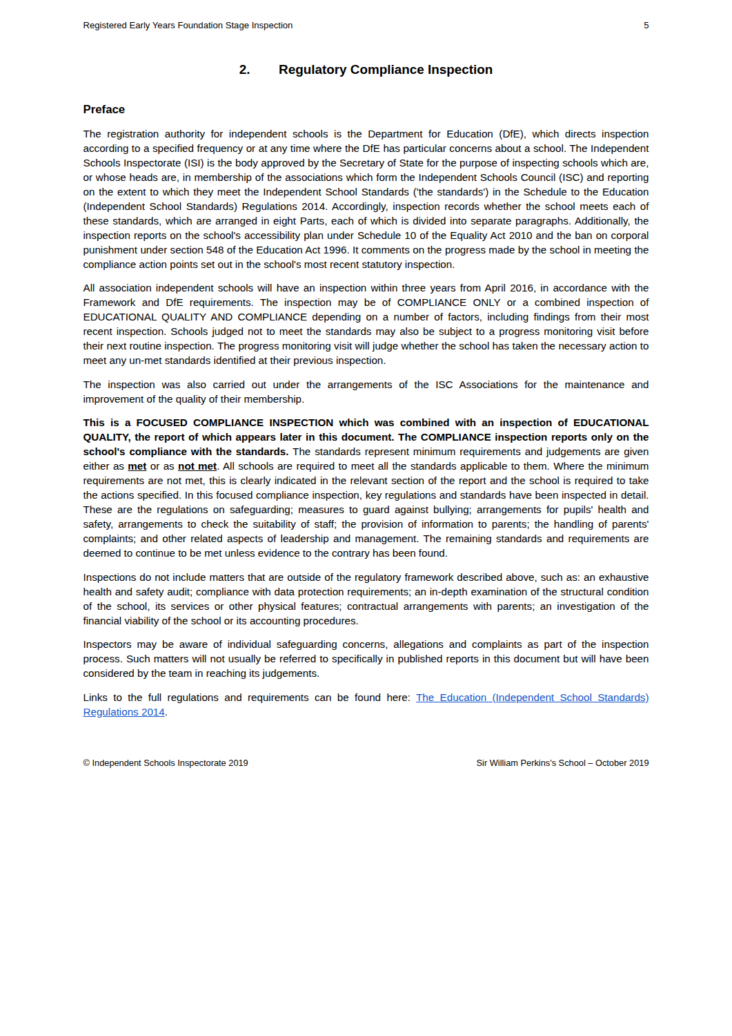Registered Early Years Foundation Stage Inspection 5
2. Regulatory Compliance Inspection
Preface
The registration authority for independent schools is the Department for Education (DfE), which directs inspection according to a specified frequency or at any time where the DfE has particular concerns about a school. The Independent Schools Inspectorate (ISI) is the body approved by the Secretary of State for the purpose of inspecting schools which are, or whose heads are, in membership of the associations which form the Independent Schools Council (ISC) and reporting on the extent to which they meet the Independent School Standards ('the standards') in the Schedule to the Education (Independent School Standards) Regulations 2014. Accordingly, inspection records whether the school meets each of these standards, which are arranged in eight Parts, each of which is divided into separate paragraphs. Additionally, the inspection reports on the school's accessibility plan under Schedule 10 of the Equality Act 2010 and the ban on corporal punishment under section 548 of the Education Act 1996. It comments on the progress made by the school in meeting the compliance action points set out in the school's most recent statutory inspection.
All association independent schools will have an inspection within three years from April 2016, in accordance with the Framework and DfE requirements. The inspection may be of COMPLIANCE ONLY or a combined inspection of EDUCATIONAL QUALITY AND COMPLIANCE depending on a number of factors, including findings from their most recent inspection. Schools judged not to meet the standards may also be subject to a progress monitoring visit before their next routine inspection. The progress monitoring visit will judge whether the school has taken the necessary action to meet any un-met standards identified at their previous inspection.
The inspection was also carried out under the arrangements of the ISC Associations for the maintenance and improvement of the quality of their membership.
This is a FOCUSED COMPLIANCE INSPECTION which was combined with an inspection of EDUCATIONAL QUALITY, the report of which appears later in this document. The COMPLIANCE inspection reports only on the school's compliance with the standards. The standards represent minimum requirements and judgements are given either as met or as not met. All schools are required to meet all the standards applicable to them. Where the minimum requirements are not met, this is clearly indicated in the relevant section of the report and the school is required to take the actions specified. In this focused compliance inspection, key regulations and standards have been inspected in detail. These are the regulations on safeguarding; measures to guard against bullying; arrangements for pupils' health and safety, arrangements to check the suitability of staff; the provision of information to parents; the handling of parents' complaints; and other related aspects of leadership and management. The remaining standards and requirements are deemed to continue to be met unless evidence to the contrary has been found.
Inspections do not include matters that are outside of the regulatory framework described above, such as: an exhaustive health and safety audit; compliance with data protection requirements; an in-depth examination of the structural condition of the school, its services or other physical features; contractual arrangements with parents; an investigation of the financial viability of the school or its accounting procedures.
Inspectors may be aware of individual safeguarding concerns, allegations and complaints as part of the inspection process. Such matters will not usually be referred to specifically in published reports in this document but will have been considered by the team in reaching its judgements.
Links to the full regulations and requirements can be found here: The Education (Independent School Standards) Regulations 2014.
© Independent Schools Inspectorate 2019 Sir William Perkins's School – October 2019